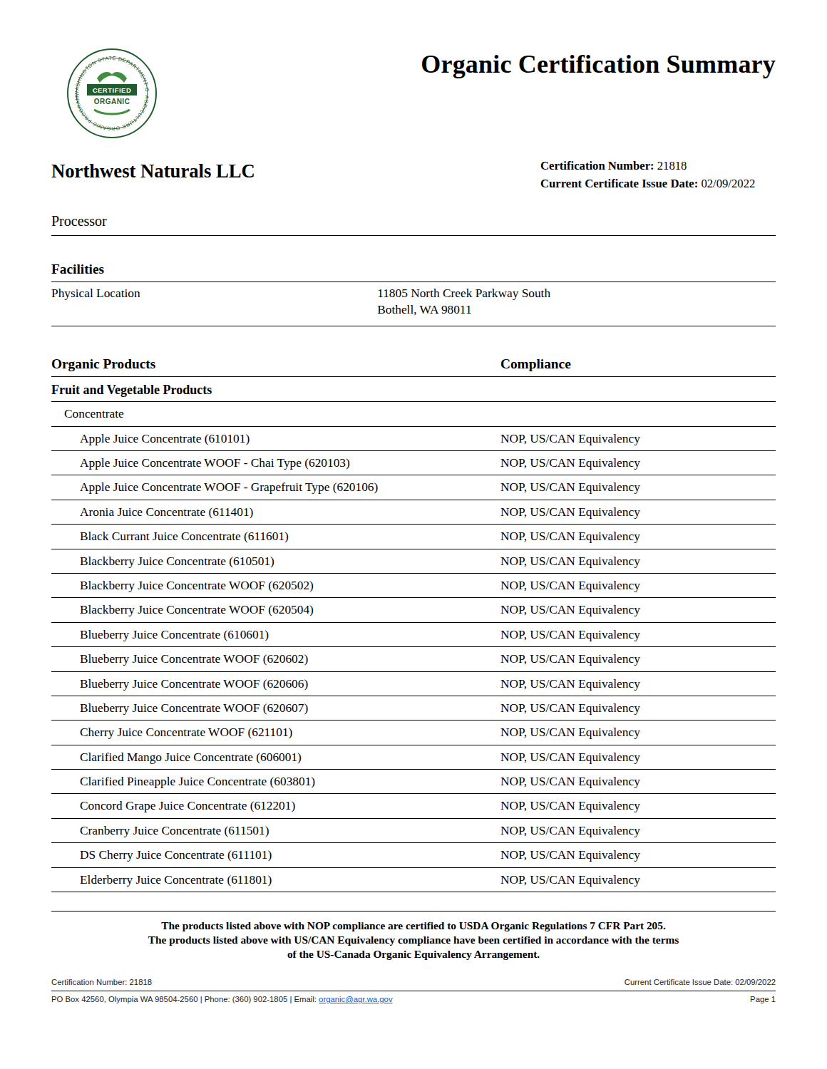Certified Organic — Washington State Department of Agriculture Organic Program WASHINGTON STATE DEPARTMENT OF AGRICULTURE ORGANIC PROGRAM CERTIFIED ORGANIC
Organic Certification Summary
Northwest Naturals LLC
Certification Number: 21818
Current Certificate Issue Date: 02/09/2022
Processor
Facilities
| Physical Location | 11805 North Creek Parkway South Bothell, WA 98011 |
Organic Products
Compliance
Fruit and Vegetable Products
Concentrate
| Apple Juice Concentrate (610101) | NOP, US/CAN Equivalency |
| Apple Juice Concentrate WOOF - Chai Type (620103) | NOP, US/CAN Equivalency |
| Apple Juice Concentrate WOOF - Grapefruit Type (620106) | NOP, US/CAN Equivalency |
| Aronia Juice Concentrate (611401) | NOP, US/CAN Equivalency |
| Black Currant Juice Concentrate (611601) | NOP, US/CAN Equivalency |
| Blackberry Juice Concentrate (610501) | NOP, US/CAN Equivalency |
| Blackberry Juice Concentrate WOOF (620502) | NOP, US/CAN Equivalency |
| Blackberry Juice Concentrate WOOF (620504) | NOP, US/CAN Equivalency |
| Blueberry Juice Concentrate (610601) | NOP, US/CAN Equivalency |
| Blueberry Juice Concentrate WOOF (620602) | NOP, US/CAN Equivalency |
| Blueberry Juice Concentrate WOOF (620606) | NOP, US/CAN Equivalency |
| Blueberry Juice Concentrate WOOF (620607) | NOP, US/CAN Equivalency |
| Cherry Juice Concentrate WOOF (621101) | NOP, US/CAN Equivalency |
| Clarified Mango Juice Concentrate (606001) | NOP, US/CAN Equivalency |
| Clarified Pineapple Juice Concentrate (603801) | NOP, US/CAN Equivalency |
| Concord Grape Juice Concentrate (612201) | NOP, US/CAN Equivalency |
| Cranberry Juice Concentrate (611501) | NOP, US/CAN Equivalency |
| DS Cherry Juice Concentrate (611101) | NOP, US/CAN Equivalency |
| Elderberry Juice Concentrate (611801) | NOP, US/CAN Equivalency |
The products listed above with NOP compliance are certified to USDA Organic Regulations 7 CFR Part 205.
The products listed above with US/CAN Equivalency compliance have been certified in accordance with the terms
of the US-Canada Organic Equivalency Arrangement.
Certification Number: 21818 Current Certificate Issue Date: 02/09/2022
PO Box 42560, Olympia WA 98504-2560 | Phone: (360) 902-1805 | Email: organic@agr.wa.gov Page 1